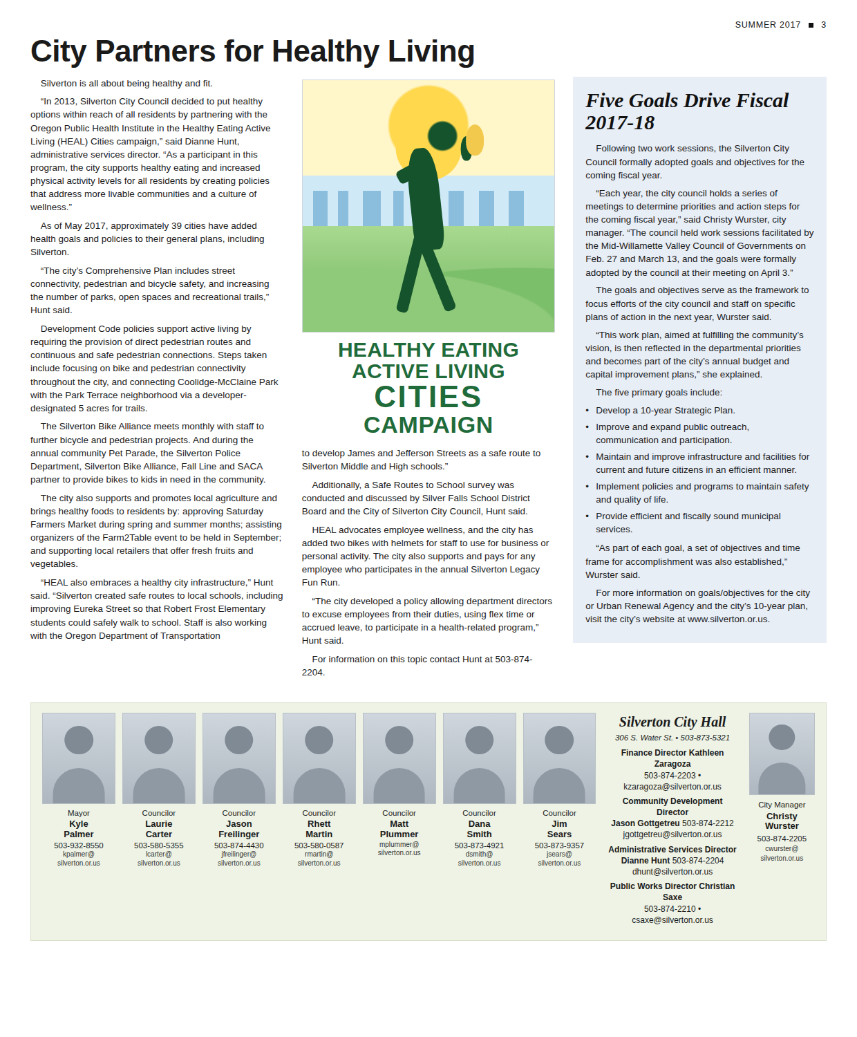SUMMER 2017 3
City Partners for Healthy Living
Silverton is all about being healthy and fit.
“In 2013, Silverton City Council decided to put healthy options within reach of all residents by partnering with the Oregon Public Health Institute in the Healthy Eating Active Living (HEAL) Cities campaign,” said Dianne Hunt, administrative services director. “As a participant in this program, the city supports healthy eating and increased physical activity levels for all residents by creating policies that address more livable communities and a culture of wellness.”
As of May 2017, approximately 39 cities have added health goals and policies to their general plans, including Silverton.
“The city’s Comprehensive Plan includes street connectivity, pedestrian and bicycle safety, and increasing the number of parks, open spaces and recreational trails,” Hunt said.
Development Code policies support active living by requiring the provision of direct pedestrian routes and continuous and safe pedestrian connections. Steps taken include focusing on bike and pedestrian connectivity throughout the city, and connecting Coolidge-McClaine Park with the Park Terrace neighborhood via a developer-designated 5 acres for trails.
The Silverton Bike Alliance meets monthly with staff to further bicycle and pedestrian projects. And during the annual community Pet Parade, the Silverton Police Department, Silverton Bike Alliance, Fall Line and SACA partner to provide bikes to kids in need in the community.
The city also supports and promotes local agriculture and brings healthy foods to residents by: approving Saturday Farmers Market during spring and summer months; assisting organizers of the Farm2Table event to be held in September; and supporting local retailers that offer fresh fruits and vegetables.
“HEAL also embraces a healthy city infrastructure,” Hunt said. “Silverton created safe routes to local schools, including improving Eureka Street so that Robert Frost Elementary students could safely walk to school. Staff is also working with the Oregon Department of Transportation
HEALTHY EATING
ACTIVE LIVING
CITIES
CAMPAIGN
to develop James and Jefferson Streets as a safe route to Silverton Middle and High schools.”
Additionally, a Safe Routes to School survey was conducted and discussed by Silver Falls School District Board and the City of Silverton City Council, Hunt said.
HEAL advocates employee wellness, and the city has added two bikes with helmets for staff to use for business or personal activity. The city also supports and pays for any employee who participates in the annual Silverton Legacy Fun Run.
“The city developed a policy allowing department directors to excuse employees from their duties, using flex time or accrued leave, to participate in a health-related program,” Hunt said.
For information on this topic contact Hunt at 503-874-2204.
Five Goals Drive Fiscal 2017-18
Following two work sessions, the Silverton City Council formally adopted goals and objectives for the coming fiscal year.
“Each year, the city council holds a series of meetings to determine priorities and action steps for the coming fiscal year,” said Christy Wurster, city manager. “The council held work sessions facilitated by the Mid-Willamette Valley Council of Governments on Feb. 27 and March 13, and the goals were formally adopted by the council at their meeting on April 3.”
The goals and objectives serve as the framework to focus efforts of the city council and staff on specific plans of action in the next year, Wurster said.
“This work plan, aimed at fulfilling the community’s vision, is then reflected in the departmental priorities and becomes part of the city’s annual budget and capital improvement plans,” she explained.
The five primary goals include:
Develop a 10-year Strategic Plan.
Improve and expand public outreach, communication and participation.
Maintain and improve infrastructure and facilities for current and future citizens in an efficient manner.
Implement policies and programs to maintain safety and quality of life.
Provide efficient and fiscally sound municipal services.
“As part of each goal, a set of objectives and time frame for accomplishment was also established,” Wurster said.
For more information on goals/objectives for the city or Urban Renewal Agency and the city’s 10-year plan, visit the city’s website at www.silverton.or.us.
Mayor
Kyle
Palmer
503-932-8550
kpalmer@
silverton.or.us
Councilor
Laurie
Carter
503-580-5355
lcarter@
silverton.or.us
Councilor
Jason
Freilinger
503-874-4430
jfreilinger@
silverton.or.us
Councilor
Rhett
Martin
503-580-0587
rmartin@
silverton.or.us
Councilor
Matt
Plummer
mplummer@
silverton.or.us
Councilor
Dana
Smith
503-873-4921
dsmith@
silverton.or.us
Councilor
Jim
Sears
503-873-9357
jsears@
silverton.or.us
Silverton City Hall
306 S. Water St. • 503-873-5321
Finance Director Kathleen Zaragoza
503-874-2203 • kzaragoza@silverton.or.us
Community Development Director
Jason Gottgetreu 503-874-2212
jgottgetreu@silverton.or.us
Administrative Services Director
Dianne Hunt 503-874-2204
dhunt@silverton.or.us
Public Works Director Christian Saxe
503-874-2210 • csaxe@silverton.or.us
City Manager
Christy
Wurster
503-874-2205
cwurster@
silverton.or.us